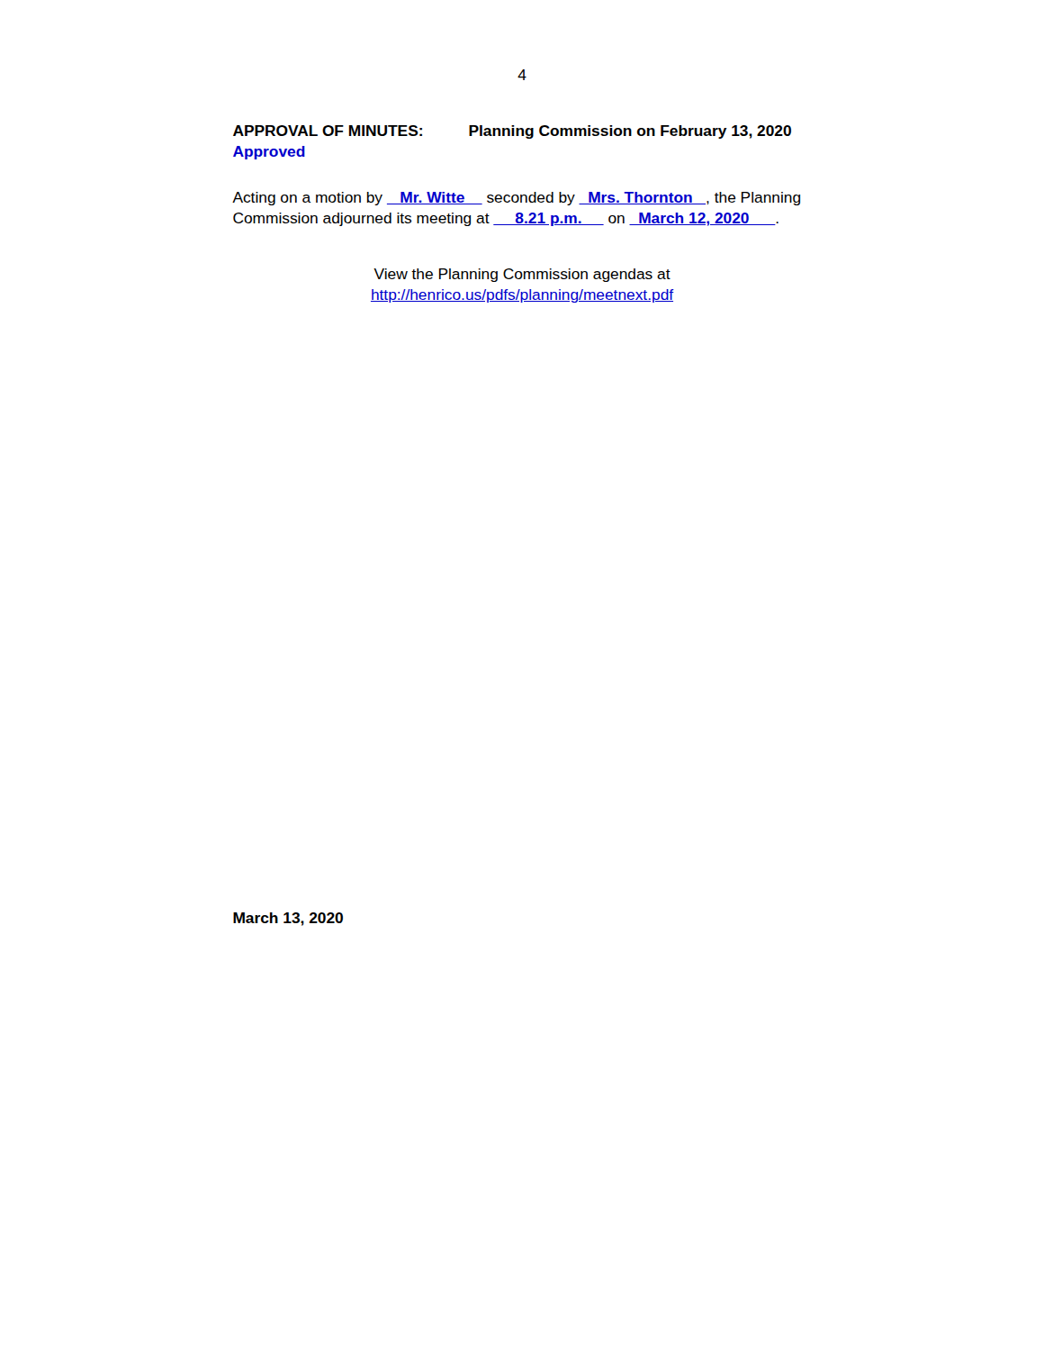4
APPROVAL OF MINUTES: Planning Commission on February 13, 2020
Approved
Acting on a motion by Mr. Witte seconded by Mrs. Thornton , the Planning Commission adjourned its meeting at 8.21 p.m. on March 12, 2020 .
View the Planning Commission agendas at
http://henrico.us/pdfs/planning/meetnext.pdf
March 13, 2020